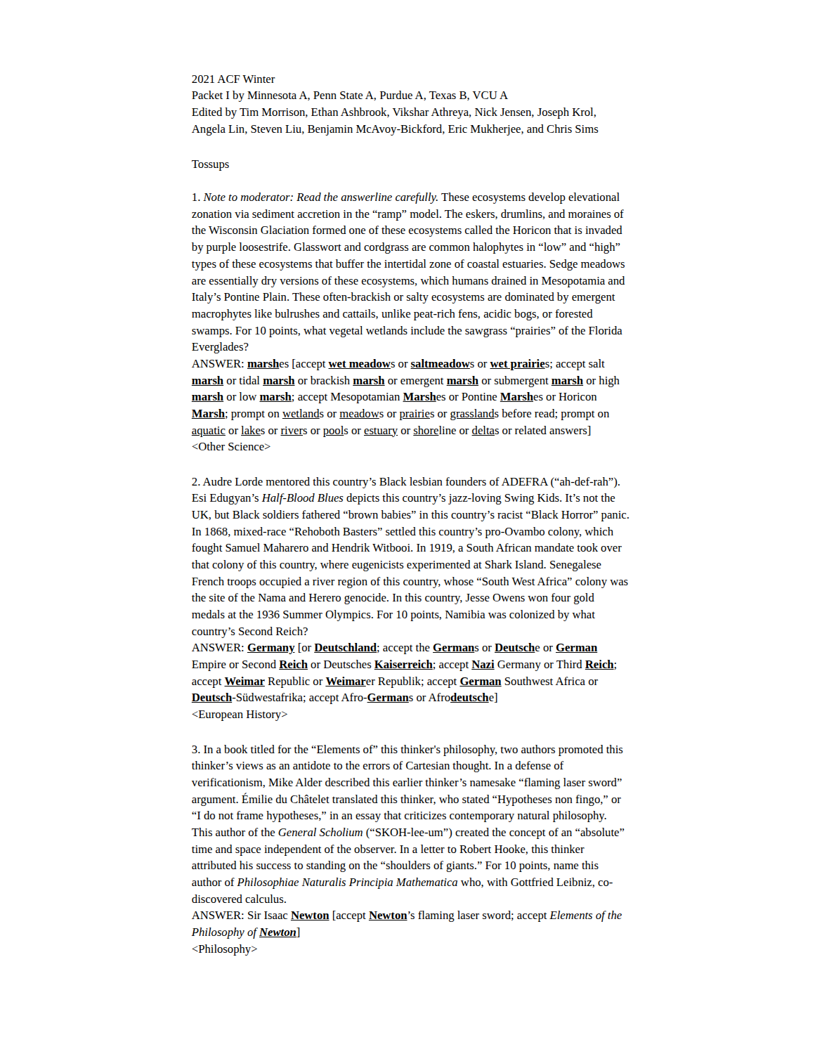2021 ACF Winter
Packet I by Minnesota A, Penn State A, Purdue A, Texas B, VCU A
Edited by Tim Morrison, Ethan Ashbrook, Vikshar Athreya, Nick Jensen, Joseph Krol, Angela Lin, Steven Liu, Benjamin McAvoy-Bickford, Eric Mukherjee, and Chris Sims
Tossups
1. Note to moderator: Read the answerline carefully. These ecosystems develop elevational zonation via sediment accretion in the “ramp” model. The eskers, drumlins, and moraines of the Wisconsin Glaciation formed one of these ecosystems called the Horicon that is invaded by purple loosestrife. Glasswort and cordgrass are common halophytes in “low” and “high” types of these ecosystems that buffer the intertidal zone of coastal estuaries. Sedge meadows are essentially dry versions of these ecosystems, which humans drained in Mesopotamia and Italy’s Pontine Plain. These often-brackish or salty ecosystems are dominated by emergent macrophytes like bulrushes and cattails, unlike peat-rich fens, acidic bogs, or forested swamps. For 10 points, what vegetal wetlands include the sawgrass “prairies” of the Florida Everglades?
ANSWER: marshes [accept wet meadows or saltmeadows or wet prairies; accept salt marsh or tidal marsh or brackish marsh or emergent marsh or submergent marsh or high marsh or low marsh; accept Mesopotamian Marshes or Pontine Marshes or Horicon Marsh; prompt on wetlands or meadows or prairies or grasslands before read; prompt on aquatic or lakes or rivers or pools or estuary or shoreline or deltas or related answers]
<Other Science>
2. Audre Lorde mentored this country’s Black lesbian founders of ADEFRA (“ah-def-rah”). Esi Edugyan’s Half-Blood Blues depicts this country’s jazz-loving Swing Kids. It’s not the UK, but Black soldiers fathered “brown babies” in this country’s racist “Black Horror” panic. In 1868, mixed-race “Rehoboth Basters” settled this country’s pro-Ovambo colony, which fought Samuel Maharero and Hendrik Witbooi. In 1919, a South African mandate took over that colony of this country, where eugenicists experimented at Shark Island. Senegalese French troops occupied a river region of this country, whose “South West Africa” colony was the site of the Nama and Herero genocide. In this country, Jesse Owens won four gold medals at the 1936 Summer Olympics. For 10 points, Namibia was colonized by what country’s Second Reich?
ANSWER: Germany [or Deutschland; accept the Germans or Deutsche or German Empire or Second Reich or Deutsches Kaiserreich; accept Nazi Germany or Third Reich; accept Weimar Republic or Weimarer Republik; accept German Southwest Africa or Deutsch-Südwestafrika; accept Afro-Germans or Afrodeutsche]
<European History>
3. In a book titled for the “Elements of” this thinker's philosophy, two authors promoted this thinker’s views as an antidote to the errors of Cartesian thought. In a defense of verificationism, Mike Alder described this earlier thinker’s namesake “flaming laser sword” argument. Émilie du Châtelet translated this thinker, who stated “Hypotheses non fingo,” or “I do not frame hypotheses,” in an essay that criticizes contemporary natural philosophy. This author of the General Scholium (“SKOH-lee-um”) created the concept of an “absolute” time and space independent of the observer. In a letter to Robert Hooke, this thinker attributed his success to standing on the “shoulders of giants.” For 10 points, name this author of Philosophiae Naturalis Principia Mathematica who, with Gottfried Leibniz, co-discovered calculus.
ANSWER: Sir Isaac Newton [accept Newton’s flaming laser sword; accept Elements of the Philosophy of Newton]
<Philosophy>